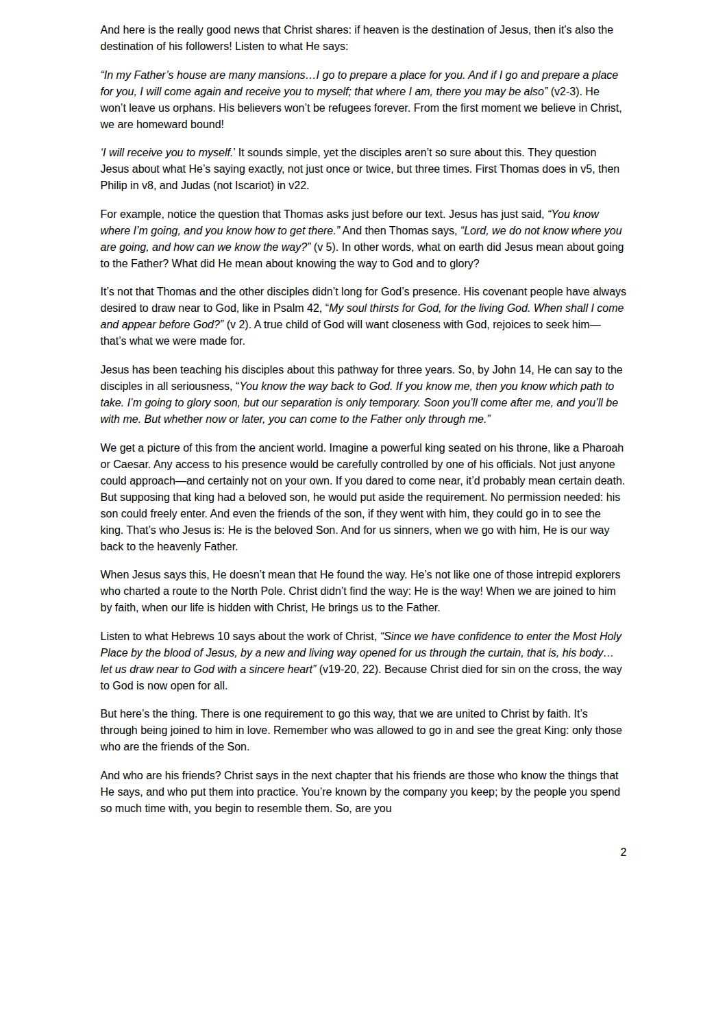And here is the really good news that Christ shares: if heaven is the destination of Jesus, then it’s also the destination of his followers! Listen to what He says:
“In my Father’s house are many mansions…I go to prepare a place for you. And if I go and prepare a place for you, I will come again and receive you to myself; that where I am, there you may be also” (v2-3). He won’t leave us orphans. His believers won’t be refugees forever. From the first moment we believe in Christ, we are homeward bound!
‘I will receive you to myself.’ It sounds simple, yet the disciples aren’t so sure about this. They question Jesus about what He’s saying exactly, not just once or twice, but three times. First Thomas does in v5, then Philip in v8, and Judas (not Iscariot) in v22.
For example, notice the question that Thomas asks just before our text. Jesus has just said, “You know where I’m going, and you know how to get there.” And then Thomas says, “Lord, we do not know where you are going, and how can we know the way?” (v 5). In other words, what on earth did Jesus mean about going to the Father? What did He mean about knowing the way to God and to glory?
It’s not that Thomas and the other disciples didn’t long for God’s presence. His covenant people have always desired to draw near to God, like in Psalm 42, “My soul thirsts for God, for the living God. When shall I come and appear before God?” (v 2). A true child of God will want closeness with God, rejoices to seek him—that’s what we were made for.
Jesus has been teaching his disciples about this pathway for three years. So, by John 14, He can say to the disciples in all seriousness, “You know the way back to God. If you know me, then you know which path to take. I’m going to glory soon, but our separation is only temporary. Soon you’ll come after me, and you’ll be with me. But whether now or later, you can come to the Father only through me.”
We get a picture of this from the ancient world. Imagine a powerful king seated on his throne, like a Pharoah or Caesar. Any access to his presence would be carefully controlled by one of his officials. Not just anyone could approach—and certainly not on your own. If you dared to come near, it’d probably mean certain death. But supposing that king had a beloved son, he would put aside the requirement. No permission needed: his son could freely enter. And even the friends of the son, if they went with him, they could go in to see the king. That’s who Jesus is: He is the beloved Son. And for us sinners, when we go with him, He is our way back to the heavenly Father.
When Jesus says this, He doesn’t mean that He found the way. He’s not like one of those intrepid explorers who charted a route to the North Pole. Christ didn’t find the way: He is the way! When we are joined to him by faith, when our life is hidden with Christ, He brings us to the Father.
Listen to what Hebrews 10 says about the work of Christ, “Since we have confidence to enter the Most Holy Place by the blood of Jesus, by a new and living way opened for us through the curtain, that is, his body… let us draw near to God with a sincere heart” (v19-20, 22). Because Christ died for sin on the cross, the way to God is now open for all.
But here’s the thing. There is one requirement to go this way, that we are united to Christ by faith. It’s through being joined to him in love. Remember who was allowed to go in and see the great King: only those who are the friends of the Son.
And who are his friends? Christ says in the next chapter that his friends are those who know the things that He says, and who put them into practice. You’re known by the company you keep; by the people you spend so much time with, you begin to resemble them. So, are you
2